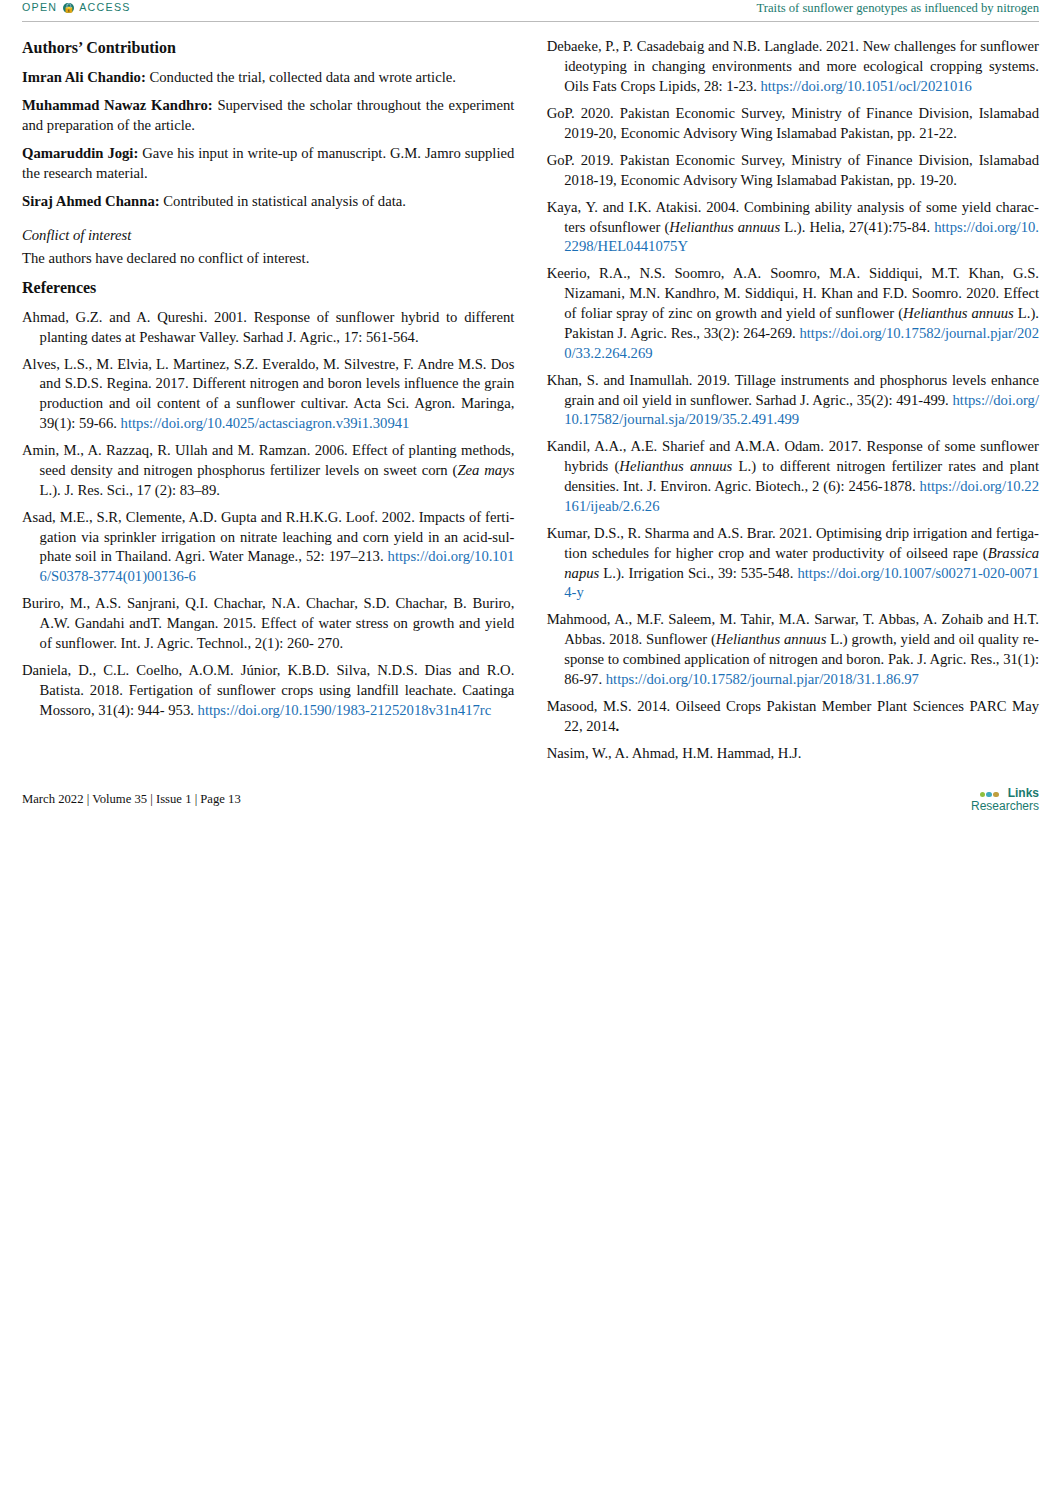OPEN 🔒 ACCESS
Traits of sunflower genotypes as influenced by nitrogen
Authors’ Contribution
Imran Ali Chandio: Conducted the trial, collected data and wrote article.
Muhammad Nawaz Kandhro: Supervised the scholar throughout the experiment and preparation of the article.
Qamaruddin Jogi: Gave his input in write-up of manuscript. G.M. Jamro supplied the research material.
Siraj Ahmed Channa: Contributed in statistical analysis of data.
Conflict of interest
The authors have declared no conflict of interest.
References
Ahmad, G.Z. and A. Qureshi. 2001. Response of sunflower hybrid to different planting dates at Peshawar Valley. Sarhad J. Agric., 17: 561-564.
Alves, L.S., M. Elvia, L. Martinez, S.Z. Everaldo, M. Silvestre, F. Andre M.S. Dos and S.D.S. Regina. 2017. Different nitrogen and boron levels influence the grain production and oil content of a sunflower cultivar. Acta Sci. Agron. Maringa, 39(1): 59-66. https://doi.org/10.4025/actasciagron.v39i1.30941
Amin, M., A. Razzaq, R. Ullah and M. Ramzan. 2006. Effect of planting methods, seed density and nitrogen phosphorus fertilizer levels on sweet corn (Zea mays L.). J. Res. Sci., 17 (2): 83–89.
Asad, M.E., S.R, Clemente, A.D. Gupta and R.H.K.G. Loof. 2002. Impacts of fertigation via sprinkler irrigation on nitrate leaching and corn yield in an acid-sulphate soil in Thailand. Agri. Water Manage., 52: 197–213. https://doi.org/10.1016/S0378-3774(01)00136-6
Buriro, M., A.S. Sanjrani, Q.I. Chachar, N.A. Chachar, S.D. Chachar, B. Buriro, A.W. Gandahi andT. Mangan. 2015. Effect of water stress on growth and yield of sunflower. Int. J. Agric. Technol., 2(1): 260- 270.
Daniela, D., C.L. Coelho, A.O.M. Júnior, K.B.D. Silva, N.D.S. Dias and R.O. Batista. 2018. Fertigation of sunflower crops using landfill leachate. Caatinga Mossoro, 31(4): 944- 953. https://doi.org/10.1590/1983-21252018v31n417rc
Debaeke, P., P. Casadebaig and N.B. Langlade. 2021. New challenges for sunflower ideotyping in changing environments and more ecological cropping systems. Oils Fats Crops Lipids, 28: 1-23. https://doi.org/10.1051/ocl/2021016
GoP. 2020. Pakistan Economic Survey, Ministry of Finance Division, Islamabad 2019-20, Economic Advisory Wing Islamabad Pakistan, pp. 21-22.
GoP. 2019. Pakistan Economic Survey, Ministry of Finance Division, Islamabad 2018-19, Economic Advisory Wing Islamabad Pakistan, pp. 19-20.
Kaya, Y. and I.K. Atakisi. 2004. Combining ability analysis of some yield characters ofsunflower (Helianthus annuus L.). Helia, 27(41):75-84. https://doi.org/10.2298/HEL0441075Y
Keerio, R.A., N.S. Soomro, A.A. Soomro, M.A. Siddiqui, M.T. Khan, G.S. Nizamani, M.N. Kandhro, M. Siddiqui, H. Khan and F.D. Soomro. 2020. Effect of foliar spray of zinc on growth and yield of sunflower (Helianthus annuus L.). Pakistan J. Agric. Res., 33(2): 264-269. https://doi.org/10.17582/journal.pjar/2020/33.2.264.269
Khan, S. and Inamullah. 2019. Tillage instruments and phosphorus levels enhance grain and oil yield in sunflower. Sarhad J. Agric., 35(2): 491-499. https://doi.org/10.17582/journal.sja/2019/35.2.491.499
Kandil, A.A., A.E. Sharief and A.M.A. Odam. 2017. Response of some sunflower hybrids (Helianthus annuus L.) to different nitrogen fertilizer rates and plant densities. Int. J. Environ. Agric. Biotech., 2 (6): 2456-1878. https://doi.org/10.22161/ijeab/2.6.26
Kumar, D.S., R. Sharma and A.S. Brar. 2021. Optimising drip irrigation and fertigation schedules for higher crop and water productivity of oilseed rape (Brassica napus L.). Irrigation Sci., 39: 535-548. https://doi.org/10.1007/s00271-020-00714-y
Mahmood, A., M.F. Saleem, M. Tahir, M.A. Sarwar, T. Abbas, A. Zohaib and H.T. Abbas. 2018. Sunflower (Helianthus annuus L.) growth, yield and oil quality response to combined application of nitrogen and boron. Pak. J. Agric. Res., 31(1): 86-97. https://doi.org/10.17582/journal.pjar/2018/31.1.86.97
Masood, M.S. 2014. Oilseed Crops Pakistan Member Plant Sciences PARC May 22, 2014.
Nasim, W., A. Ahmad, H.M. Hammad, H.J.
March 2022 | Volume 35 | Issue 1 | Page 13
Links
Researchers